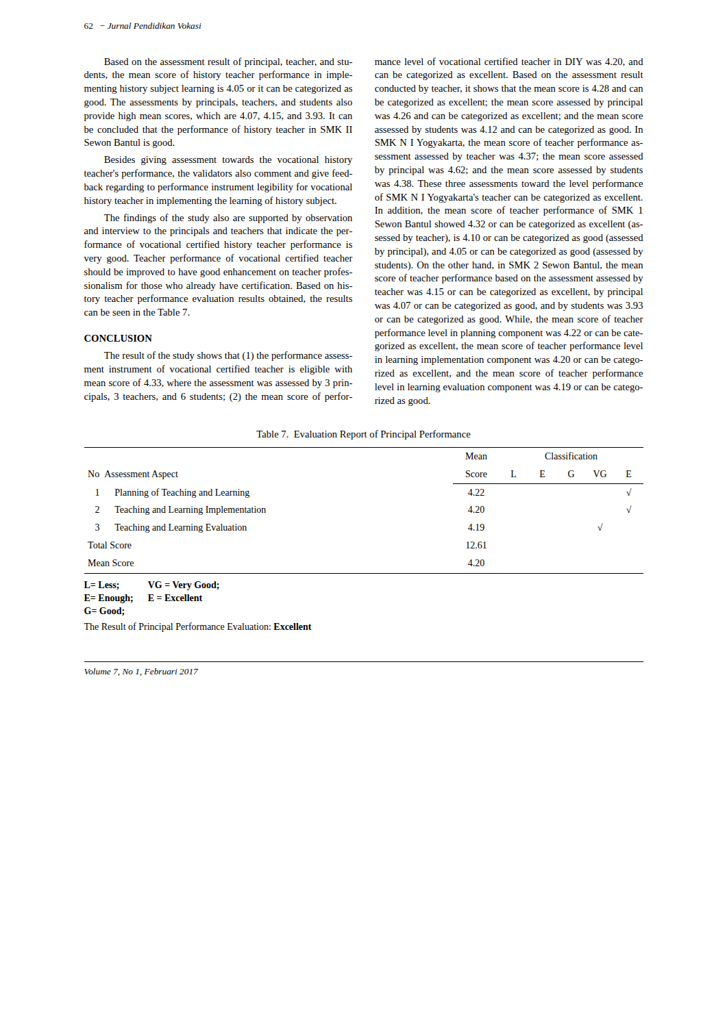62 − Jurnal Pendidikan Vokasi
Based on the assessment result of principal, teacher, and students, the mean score of history teacher performance in implementing history subject learning is 4.05 or it can be categorized as good. The assessments by principals, teachers, and students also provide high mean scores, which are 4.07, 4.15, and 3.93. It can be concluded that the performance of history teacher in SMK II Sewon Bantul is good.
Besides giving assessment towards the vocational history teacher's performance, the validators also comment and give feedback regarding to performance instrument legibility for vocational history teacher in implementing the learning of history subject.
The findings of the study also are supported by observation and interview to the principals and teachers that indicate the performance of vocational certified history teacher performance is very good. Teacher performance of vocational certified teacher should be improved to have good enhancement on teacher professionalism for those who already have certification. Based on history teacher performance evaluation results obtained, the results can be seen in the Table 7.
CONCLUSION
The result of the study shows that (1) the performance assessment instrument of vocational certified teacher is eligible with mean score of 4.33, where the assessment was assessed by 3 principals, 3 teachers, and 6 students; (2) the mean score of performance level of vocational certified teacher in DIY was 4.20, and can be categorized as excellent. Based on the assessment result conducted by teacher, it shows that the mean score is 4.28 and can be categorized as excellent; the mean score assessed by principal was 4.26 and can be categorized as excellent; and the mean score assessed by students was 4.12 and can be categorized as good. In SMK N I Yogyakarta, the mean score of teacher performance assessment assessed by teacher was 4.37; the mean score assessed by principal was 4.62; and the mean score assessed by students was 4.38. These three assessments toward the level performance of SMK N I Yogyakarta's teacher can be categorized as excellent. In addition, the mean score of teacher performance of SMK 1 Sewon Bantul showed 4.32 or can be categorized as excellent (assessed by teacher), is 4.10 or can be categorized as good (assessed by principal), and 4.05 or can be categorized as good (assessed by students). On the other hand, in SMK 2 Sewon Bantul, the mean score of teacher performance based on the assessment assessed by teacher was 4.15 or can be categorized as excellent, by principal was 4.07 or can be categorized as good, and by students was 3.93 or can be categorized as good. While, the mean score of teacher performance level in planning component was 4.22 or can be categorized as excellent, the mean score of teacher performance level in learning implementation component was 4.20 or can be categorized as excellent, and the mean score of teacher performance level in learning evaluation component was 4.19 or can be categorized as good.
Table 7. Evaluation Report of Principal Performance
| No Assessment Aspect | Mean | Classification |
| --- | --- | --- |
| Score | L | E | G | VG | E |
| 1 | Planning of Teaching and Learning | 4.22 | | | | | √ |
| 2 | Teaching and Learning Implementation | 4.20 | | | | | √ |
| 3 | Teaching and Learning Evaluation | 4.19 | | | | √ | |
| Total Score | 12.61 | | | | | |
| Mean Score | 4.20 | | | | | |
| L= Less; | VG = Very Good; |
| E= Enough; | E = Excellent |
| G= Good; | |
The Result of Principal Performance Evaluation: Excellent
Volume 7, No 1, Februari 2017